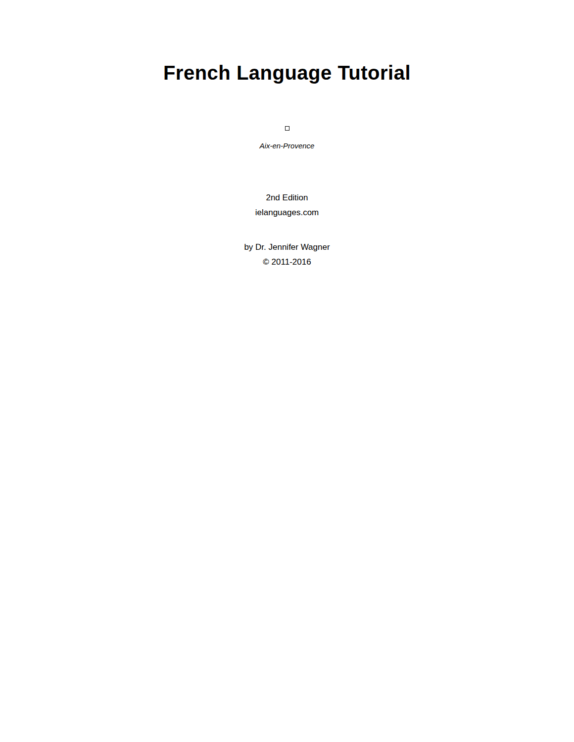French Language Tutorial
Aix-en-Provence
2nd Edition
ielanguages.com
by Dr. Jennifer Wagner
© 2011-2016